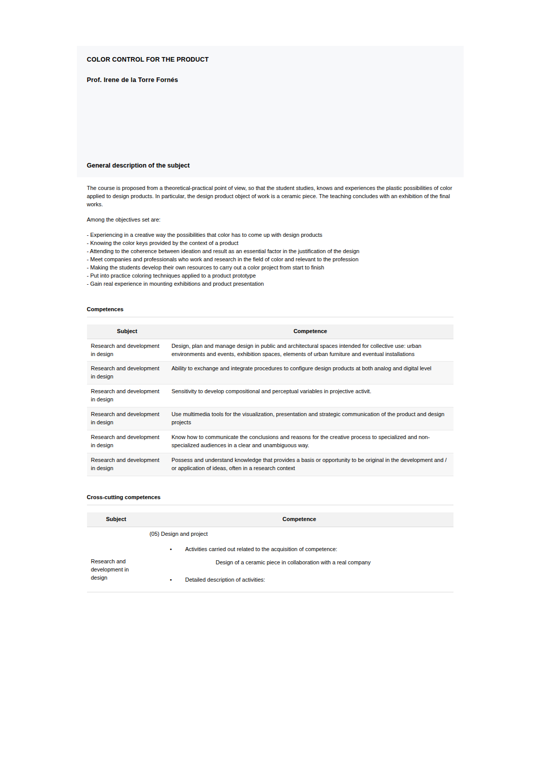COLOR CONTROL FOR THE PRODUCT
Prof. Irene de la Torre Fornés
General description of the subject
The course is proposed from a theoretical-practical point of view, so that the student studies, knows and experiences the plastic possibilities of color applied to design products. In particular, the design product object of work is a ceramic piece. The teaching concludes with an exhibition of the final works.
Among the objectives set are:
- Experiencing in a creative way the possibilities that color has to come up with design products
- Knowing the color keys provided by the context of a product
- Attending to the coherence between ideation and result as an essential factor in the justification of the design
- Meet companies and professionals who work and research in the field of color and relevant to the profession
- Making the students develop their own resources to carry out a color project from start to finish
- Put into practice coloring techniques applied to a product prototype
- Gain real experience in mounting exhibitions and product presentation
Competences
| Subject | Competence |
| --- | --- |
| Research and development in design | Design, plan and manage design in public and architectural spaces intended for collective use: urban environments and events, exhibition spaces, elements of urban furniture and eventual installations |
| Research and development in design | Ability to exchange and integrate procedures to configure design products at both analog and digital level |
| Research and development in design | Sensitivity to develop compositional and perceptual variables in projective activit. |
| Research and development in design | Use multimedia tools for the visualization, presentation and strategic communication of the product and design projects |
| Research and development in design | Know how to communicate the conclusions and reasons for the creative process to specialized and non-specialized audiences in a clear and unambiguous way. |
| Research and development in design | Possess and understand knowledge that provides a basis or opportunity to be original in the development and / or application of ideas, often in a research context |
Cross-cutting competences
| Subject | Competence |
| --- | --- |
| Research and development in design | (05) Design and project Activities carried out related to the acquisition of competence: Design of a ceramic piece in collaboration with a real company Detailed description of activities: |